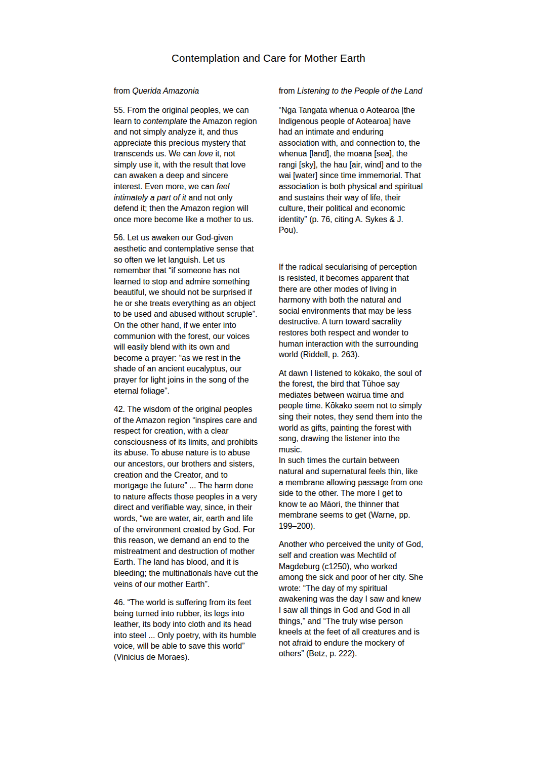Contemplation and Care for Mother Earth
from Querida Amazonia
55. From the original peoples, we can learn to contemplate the Amazon region and not simply analyze it, and thus appreciate this precious mystery that transcends us. We can love it, not simply use it, with the result that love can awaken a deep and sincere interest. Even more, we can feel intimately a part of it and not only defend it; then the Amazon region will once more become like a mother to us.
56. Let us awaken our God-given aesthetic and contemplative sense that so often we let languish. Let us remember that “if someone has not learned to stop and admire something beautiful, we should not be surprised if he or she treats everything as an object to be used and abused without scruple”. On the other hand, if we enter into communion with the forest, our voices will easily blend with its own and become a prayer: “as we rest in the shade of an ancient eucalyptus, our prayer for light joins in the song of the eternal foliage”.
42. The wisdom of the original peoples of the Amazon region “inspires care and respect for creation, with a clear consciousness of its limits, and prohibits its abuse. To abuse nature is to abuse our ancestors, our brothers and sisters, creation and the Creator, and to mortgage the future” ... The harm done to nature affects those peoples in a very direct and verifiable way, since, in their words, “we are water, air, earth and life of the environment created by God. For this reason, we demand an end to the mistreatment and destruction of mother Earth. The land has blood, and it is bleeding; the multinationals have cut the veins of our mother Earth”.
46. “The world is suffering from its feet being turned into rubber, its legs into leather, its body into cloth and its head into steel ... Only poetry, with its humble voice, will be able to save this world” (Vinicius de Moraes).
from Listening to the People of the Land
“Nga Tangata whenua o Aotearoa [the Indigenous people of Aotearoa] have had an intimate and enduring association with, and connection to, the whenua [land], the moana [sea], the rangi [sky], the hau [air, wind] and to the wai [water] since time immemorial. That association is both physical and spiritual and sustains their way of life, their culture, their political and economic identity” (p. 76, citing A. Sykes & J. Pou).
If the radical secularising of perception is resisted, it becomes apparent that there are other modes of living in harmony with both the natural and social environments that may be less destructive. A turn toward sacrality restores both respect and wonder to human interaction with the surrounding world (Riddell, p. 263).
At dawn I listened to kōkako, the soul of the forest, the bird that Tūhoe say mediates between wairua time and people time. Kōkako seem not to simply sing their notes, they send them into the world as gifts, painting the forest with song, drawing the listener into the music.
In such times the curtain between natural and supernatural feels thin, like a membrane allowing passage from one side to the other. The more I get to know te ao Māori, the thinner that membrane seems to get (Warne, pp. 199–200).
Another who perceived the unity of God, self and creation was Mechtild of Magdeburg (c1250), who worked among the sick and poor of her city. She wrote: “The day of my spiritual awakening was the day I saw and knew I saw all things in God and God in all things,” and “The truly wise person kneels at the feet of all creatures and is not afraid to endure the mockery of others” (Betz, p. 222).